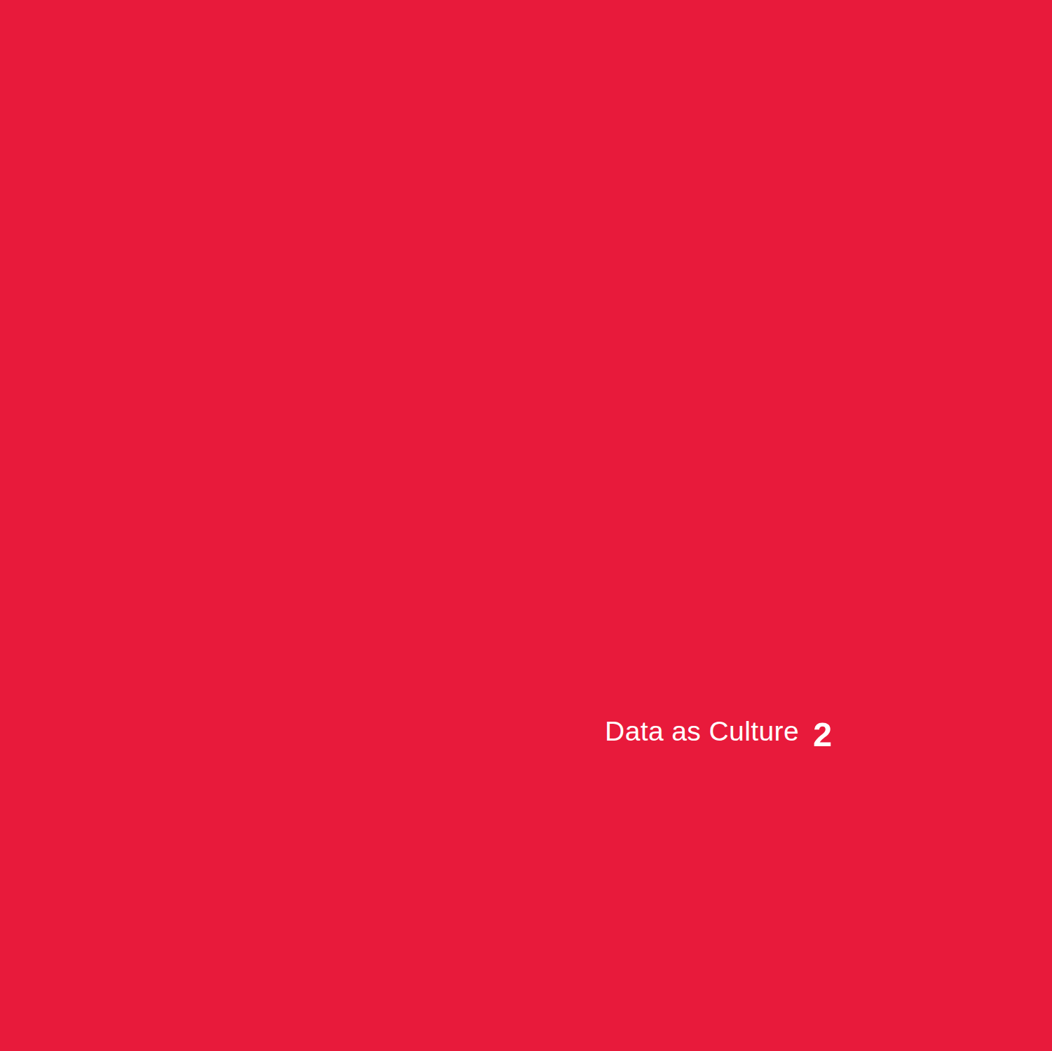Data as Culture 2